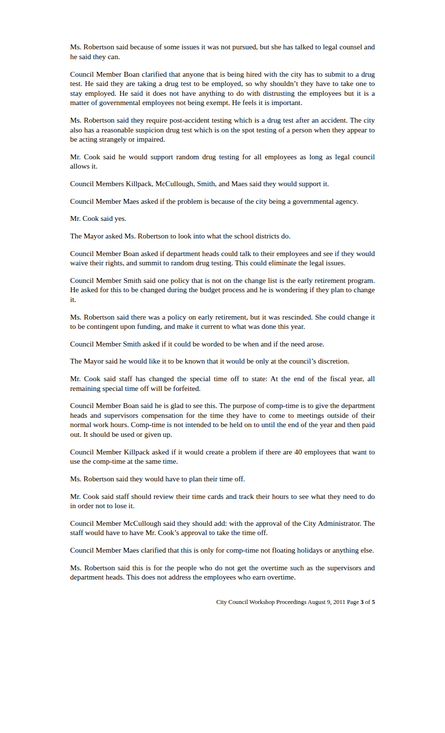Ms. Robertson said because of some issues it was not pursued, but she has talked to legal counsel and he said they can.
Council Member Boan clarified that anyone that is being hired with the city has to submit to a drug test. He said they are taking a drug test to be employed, so why shouldn’t they have to take one to stay employed. He said it does not have anything to do with distrusting the employees but it is a matter of governmental employees not being exempt. He feels it is important.
Ms. Robertson said they require post-accident testing which is a drug test after an accident. The city also has a reasonable suspicion drug test which is on the spot testing of a person when they appear to be acting strangely or impaired.
Mr. Cook said he would support random drug testing for all employees as long as legal council allows it.
Council Members Killpack, McCullough, Smith, and Maes said they would support it.
Council Member Maes asked if the problem is because of the city being a governmental agency.
Mr. Cook said yes.
The Mayor asked Ms. Robertson to look into what the school districts do.
Council Member Boan asked if department heads could talk to their employees and see if they would waive their rights, and summit to random drug testing. This could eliminate the legal issues.
Council Member Smith said one policy that is not on the change list is the early retirement program. He asked for this to be changed during the budget process and he is wondering if they plan to change it.
Ms. Robertson said there was a policy on early retirement, but it was rescinded. She could change it to be contingent upon funding, and make it current to what was done this year.
Council Member Smith asked if it could be worded to be when and if the need arose.
The Mayor said he would like it to be known that it would be only at the council’s discretion.
Mr. Cook said staff has changed the special time off to state: At the end of the fiscal year, all remaining special time off will be forfeited.
Council Member Boan said he is glad to see this. The purpose of comp-time is to give the department heads and supervisors compensation for the time they have to come to meetings outside of their normal work hours. Comp-time is not intended to be held on to until the end of the year and then paid out. It should be used or given up.
Council Member Killpack asked if it would create a problem if there are 40 employees that want to use the comp-time at the same time.
Ms. Robertson said they would have to plan their time off.
Mr. Cook said staff should review their time cards and track their hours to see what they need to do in order not to lose it.
Council Member McCullough said they should add: with the approval of the City Administrator. The staff would have to have Mr. Cook’s approval to take the time off.
Council Member Maes clarified that this is only for comp-time not floating holidays or anything else.
Ms. Robertson said this is for the people who do not get the overtime such as the supervisors and department heads. This does not address the employees who earn overtime.
City Council Workshop Proceedings August 9, 2011 Page 3 of 5